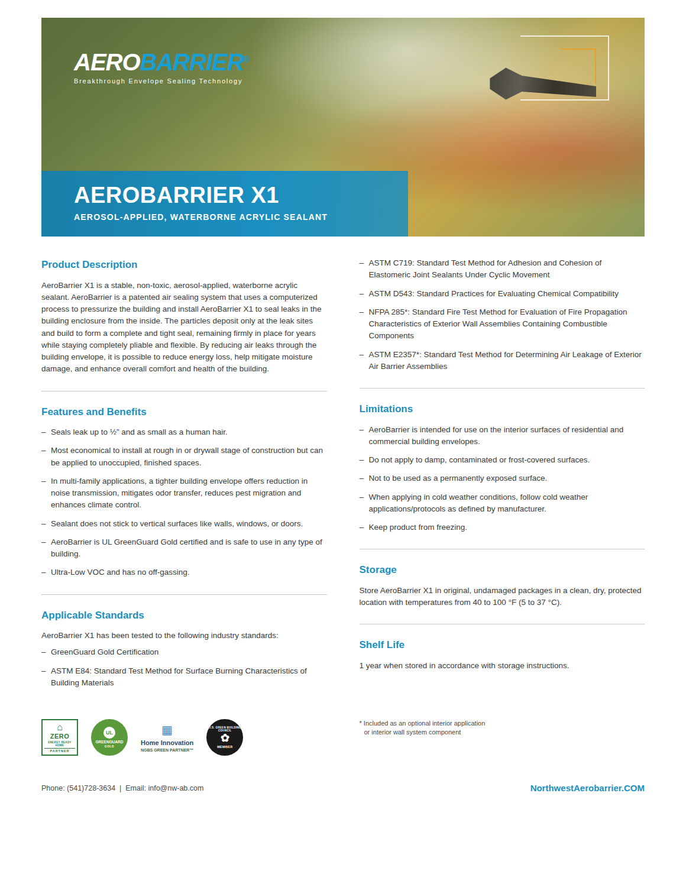AERO BARRIER®
Breakthrough Envelope Sealing Technology
AEROBARRIER X1
AEROSOL-APPLIED, WATERBORNE ACRYLIC SEALANT
Product Description
AeroBarrier X1 is a stable, non-toxic, aerosol-applied, waterborne acrylic sealant. AeroBarrier is a patented air sealing system that uses a computerized process to pressurize the building and install AeroBarrier X1 to seal leaks in the building enclosure from the inside. The particles deposit only at the leak sites and build to form a complete and tight seal, remaining firmly in place for years while staying completely pliable and flexible. By reducing air leaks through the building envelope, it is possible to reduce energy loss, help mitigate moisture damage, and enhance overall comfort and health of the building.
Features and Benefits
Seals leak up to ½” and as small as a human hair.
Most economical to install at rough in or drywall stage of construction but can be applied to unoccupied, finished spaces.
In multi-family applications, a tighter building envelope offers reduction in noise transmission, mitigates odor transfer, reduces pest migration and enhances climate control.
Sealant does not stick to vertical surfaces like walls, windows, or doors.
AeroBarrier is UL GreenGuard Gold certified and is safe to use in any type of building.
Ultra-Low VOC and has no off-gassing.
Applicable Standards
AeroBarrier X1 has been tested to the following industry standards:
GreenGuard Gold Certification
ASTM E84: Standard Test Method for Surface Burning Characteristics of Building Materials
ASTM C719: Standard Test Method for Adhesion and Cohesion of Elastomeric Joint Sealants Under Cyclic Movement
ASTM D543: Standard Practices for Evaluating Chemical Compatibility
NFPA 285*: Standard Fire Test Method for Evaluation of Fire Propagation Characteristics of Exterior Wall Assemblies Containing Combustible Components
ASTM E2357*: Standard Test Method for Determining Air Leakage of Exterior Air Barrier Assemblies
Limitations
AeroBarrier is intended for use on the interior surfaces of residential and commercial building envelopes.
Do not apply to damp, contaminated or frost-covered surfaces.
Not to be used as a permanently exposed surface.
When applying in cold weather conditions, follow cold weather applications/protocols as defined by manufacturer.
Keep product from freezing.
Storage
Store AeroBarrier X1 in original, undamaged packages in a clean, dry, protected location with temperatures from 40 to 100 °F (5 to 37 °C).
Shelf Life
1 year when stored in accordance with storage instructions.
⌂
ZERO
ENERGY READY HOME
PARTNER
UL
GREENGUARD
GOLD
▦
Home Innovation
NGBS GREEN PARTNER™
U.S. GREEN BUILDING COUNCIL
✿
MEMBER
* Included as an optional interior application or interior wall system component
Phone: (541)728-3634 | Email: info@nw-ab.com
NorthwestAerobarrier.COM